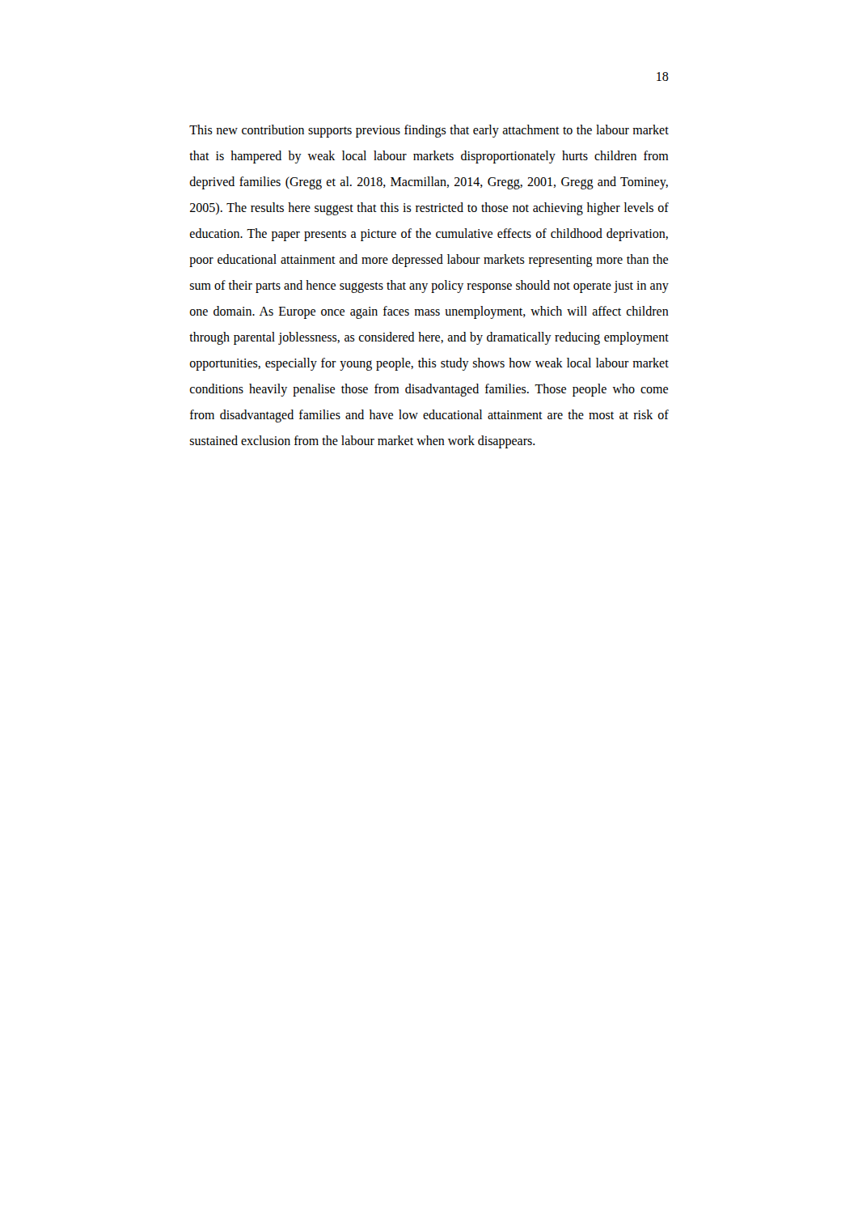18
This new contribution supports previous findings that early attachment to the labour market that is hampered by weak local labour markets disproportionately hurts children from deprived families (Gregg et al. 2018, Macmillan, 2014, Gregg, 2001, Gregg and Tominey, 2005). The results here suggest that this is restricted to those not achieving higher levels of education. The paper presents a picture of the cumulative effects of childhood deprivation, poor educational attainment and more depressed labour markets representing more than the sum of their parts and hence suggests that any policy response should not operate just in any one domain. As Europe once again faces mass unemployment, which will affect children through parental joblessness, as considered here, and by dramatically reducing employment opportunities, especially for young people, this study shows how weak local labour market conditions heavily penalise those from disadvantaged families. Those people who come from disadvantaged families and have low educational attainment are the most at risk of sustained exclusion from the labour market when work disappears.